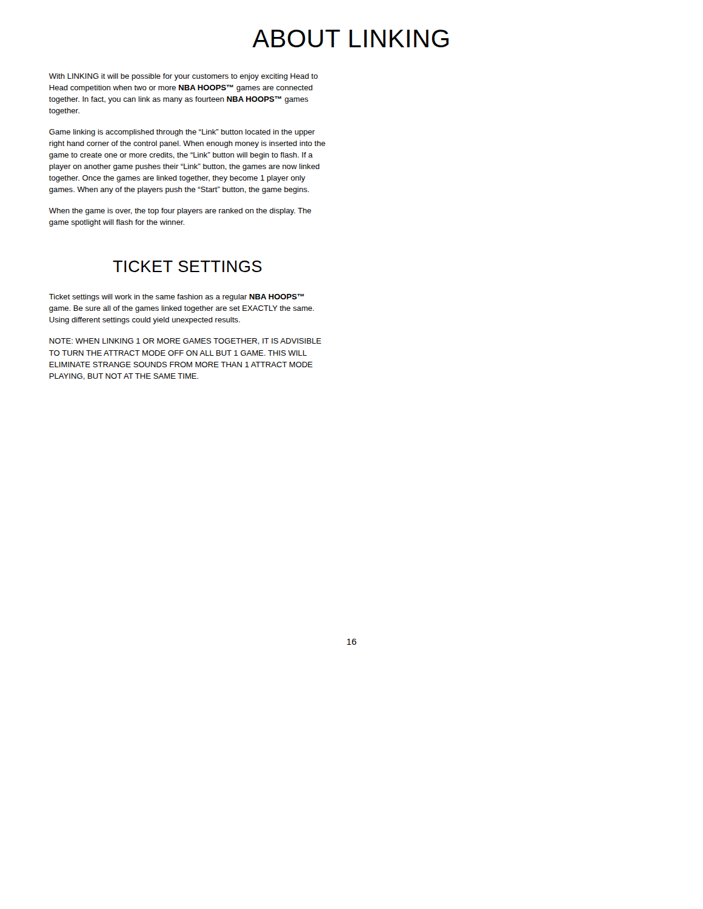ABOUT LINKING
With LINKING it will be possible for your customers to enjoy exciting Head to Head competition when two or more NBA HOOPS™ games are connected together. In fact, you can link as many as fourteen NBA HOOPS™ games together.
Game linking is accomplished through the “Link” button located in the upper right hand corner of the control panel. When enough money is inserted into the game to create one or more credits, the “Link” button will begin to flash. If a player on another game pushes their “Link” button, the games are now linked together. Once the games are linked together, they become 1 player only games. When any of the players push the “Start” button, the game begins.
When the game is over, the top four players are ranked on the display. The game spotlight will flash for the winner.
TICKET SETTINGS
Ticket settings will work in the same fashion as a regular NBA HOOPS™ game. Be sure all of the games linked together are set EXACTLY the same. Using different settings could yield unexpected results.
NOTE: WHEN LINKING 1 OR MORE GAMES TOGETHER, IT IS ADVISIBLE TO TURN THE ATTRACT MODE OFF ON ALL BUT 1 GAME. THIS WILL ELIMINATE STRANGE SOUNDS FROM MORE THAN 1 ATTRACT MODE PLAYING, BUT NOT AT THE SAME TIME.
16